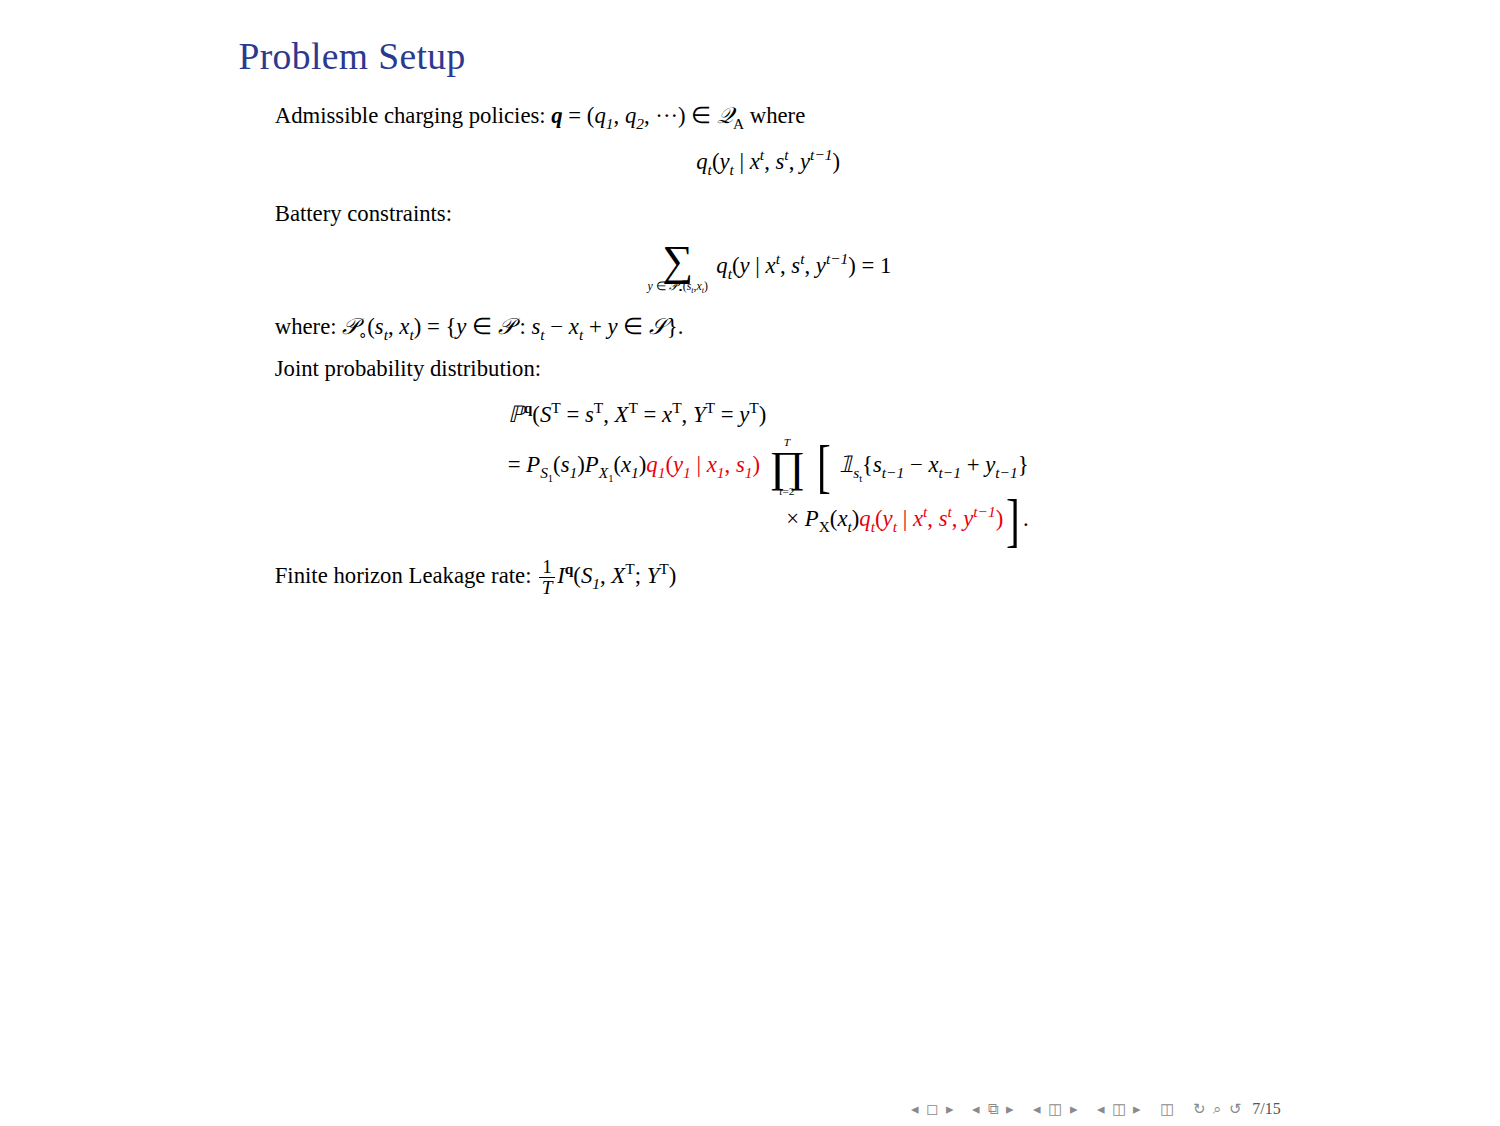Problem Setup
Admissible charging policies: q = (q1, q2, ···) ∈ 𝒬A where
qt(yt | xt, st, yt−1)
Battery constraints:
∑ y ∈ 𝒫∘(st,xt) qt(y | xt, st, yt−1) = 1
where: 𝒫∘(st, xt) = {y ∈ 𝒫 : st − xt + y ∈ 𝒮}.
Joint probability distribution:
ℙq(ST = sT, XT = xT, YT = yT)
= PS1(s1)PX1(x1)q1(y1 | x1, s1) T ∏ t=2 [ 𝟙st{st−1 − xt−1 + yt−1}
× PX(xt)qt(yt | xt, st, yt−1)].
Finite horizon Leakage rate: 1 T Iq(S1, XT; YT)
◂ ◻ ▸ ◂ ⧉ ▸ ◂ ◫ ▸ ◂ ◫ ▸ ◫ ↻ ⌕ ↺ 7/15